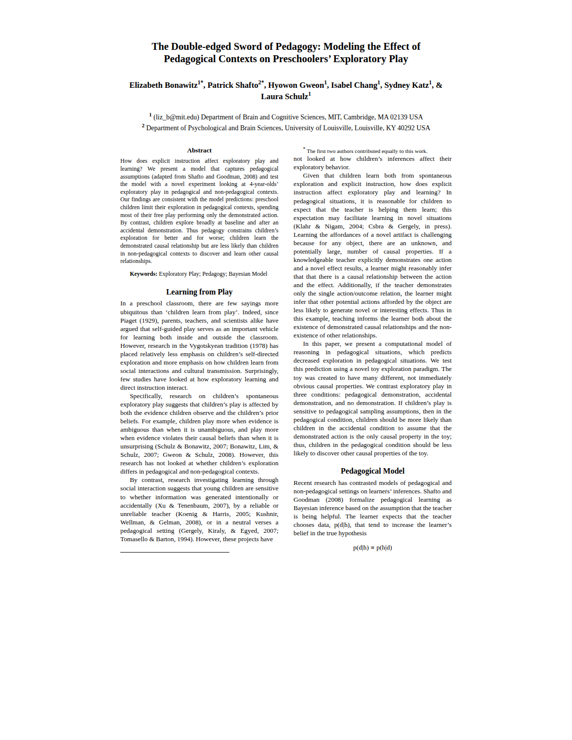The Double-edged Sword of Pedagogy: Modeling the Effect of Pedagogical Contexts on Preschoolers’ Exploratory Play
Elizabeth Bonawitz1*, Patrick Shafto2*, Hyowon Gweon1, Isabel Chang1, Sydney Katz1, & Laura Schulz1
1 (liz_b@mit.edu) Department of Brain and Cognitive Sciences, MIT, Cambridge, MA 02139 USA 2 Department of Psychological and Brain Sciences, University of Louisville, Louisville, KY 40292 USA
Abstract
How does explicit instruction affect exploratory play and learning? We present a model that captures pedagogical assumptions (adapted from Shafto and Goodman, 2008) and test the model with a novel experiment looking at 4-year-olds’ exploratory play in pedagogical and non-pedagogical contexts. Our findings are consistent with the model predictions: preschool children limit their exploration in pedagogical contexts, spending most of their free play performing only the demonstrated action. By contrast, children explore broadly at baseline and after an accidental demonstration. Thus pedagogy constrains children’s exploration for better and for worse; children learn the demonstrated causal relationship but are less likely than children in non-pedagogical contexts to discover and learn other causal relationships.
Keywords: Exploratory Play; Pedagogy; Bayesian Model
Learning from Play
In a preschool classroom, there are few sayings more ubiquitous than ‘children learn from play’. Indeed, since Piaget (1929), parents, teachers, and scientists alike have argued that self-guided play serves as an important vehicle for learning both inside and outside the classroom. However, research in the Vygotskyean tradition (1978) has placed relatively less emphasis on children’s self-directed exploration and more emphasis on how children learn from social interactions and cultural transmission. Surprisingly, few studies have looked at how exploratory learning and direct instruction interact.
Specifically, research on children’s spontaneous exploratory play suggests that children’s play is affected by both the evidence children observe and the children’s prior beliefs. For example, children play more when evidence is ambiguous than when it is unambiguous, and play more when evidence violates their causal beliefs than when it is unsurprising (Schulz & Bonawitz, 2007; Bonawitz, Lim, & Schulz, 2007; Gweon & Schulz, 2008). However, this research has not looked at whether children’s exploration differs in pedagogical and non-pedagogical contexts.
By contrast, research investigating learning through social interaction suggests that young children are sensitive to whether information was generated intentionally or accidentally (Xu & Tenenbaum, 2007), by a reliable or unreliable teacher (Koenig & Harris, 2005; Kushnir, Wellman, & Gelman, 2008), or in a neutral verses a pedagogical setting (Gergely, Kiraly, & Egyed, 2007; Tomasello & Barton, 1994). However, these projects have
* The first two authors contributed equally to this work.
not looked at how children’s inferences affect their exploratory behavior.
Given that children learn both from spontaneous exploration and explicit instruction, how does explicit instruction affect exploratory play and learning? In pedagogical situations, it is reasonable for children to expect that the teacher is helping them learn; this expectation may facilitate learning in novel situations (Klahr & Nigam, 2004; Csbra & Gergely, in press). Learning the affordances of a novel artifact is challenging because for any object, there are an unknown, and potentially large, number of causal properties. If a knowledgeable teacher explicitly demonstrates one action and a novel effect results, a learner might reasonably infer that that there is a causal relationship between the action and the effect. Additionally, if the teacher demonstrates only the single action/outcome relation, the learner might infer that other potential actions afforded by the object are less likely to generate novel or interesting effects. Thus in this example, teaching informs the learner both about the existence of demonstrated causal relationships and the non-existence of other relationships.
In this paper, we present a computational model of reasoning in pedagogical situations, which predicts decreased exploration in pedagogical situations. We test this prediction using a novel toy exploration paradigm. The toy was created to have many different, not immediately obvious causal properties. We contrast exploratory play in three conditions: pedagogical demonstration, accidental demonstration, and no demonstration. If children’s play is sensitive to pedagogical sampling assumptions, then in the pedagogical condition, children should be more likely than children in the accidental condition to assume that the demonstrated action is the only causal property in the toy; thus, children in the pedagogical condition should be less likely to discover other causal properties of the toy.
Pedagogical Model
Recent research has contrasted models of pedagogical and non-pedagogical settings on learners’ inferences. Shafto and Goodman (2008) formalize pedagogical learning as Bayesian inference based on the assumption that the teacher is being helpful. The learner expects that the teacher chooses data, p(d|h), that tend to increase the learner’s belief in the true hypothesis
p(d|h) ∝ p(h|d)